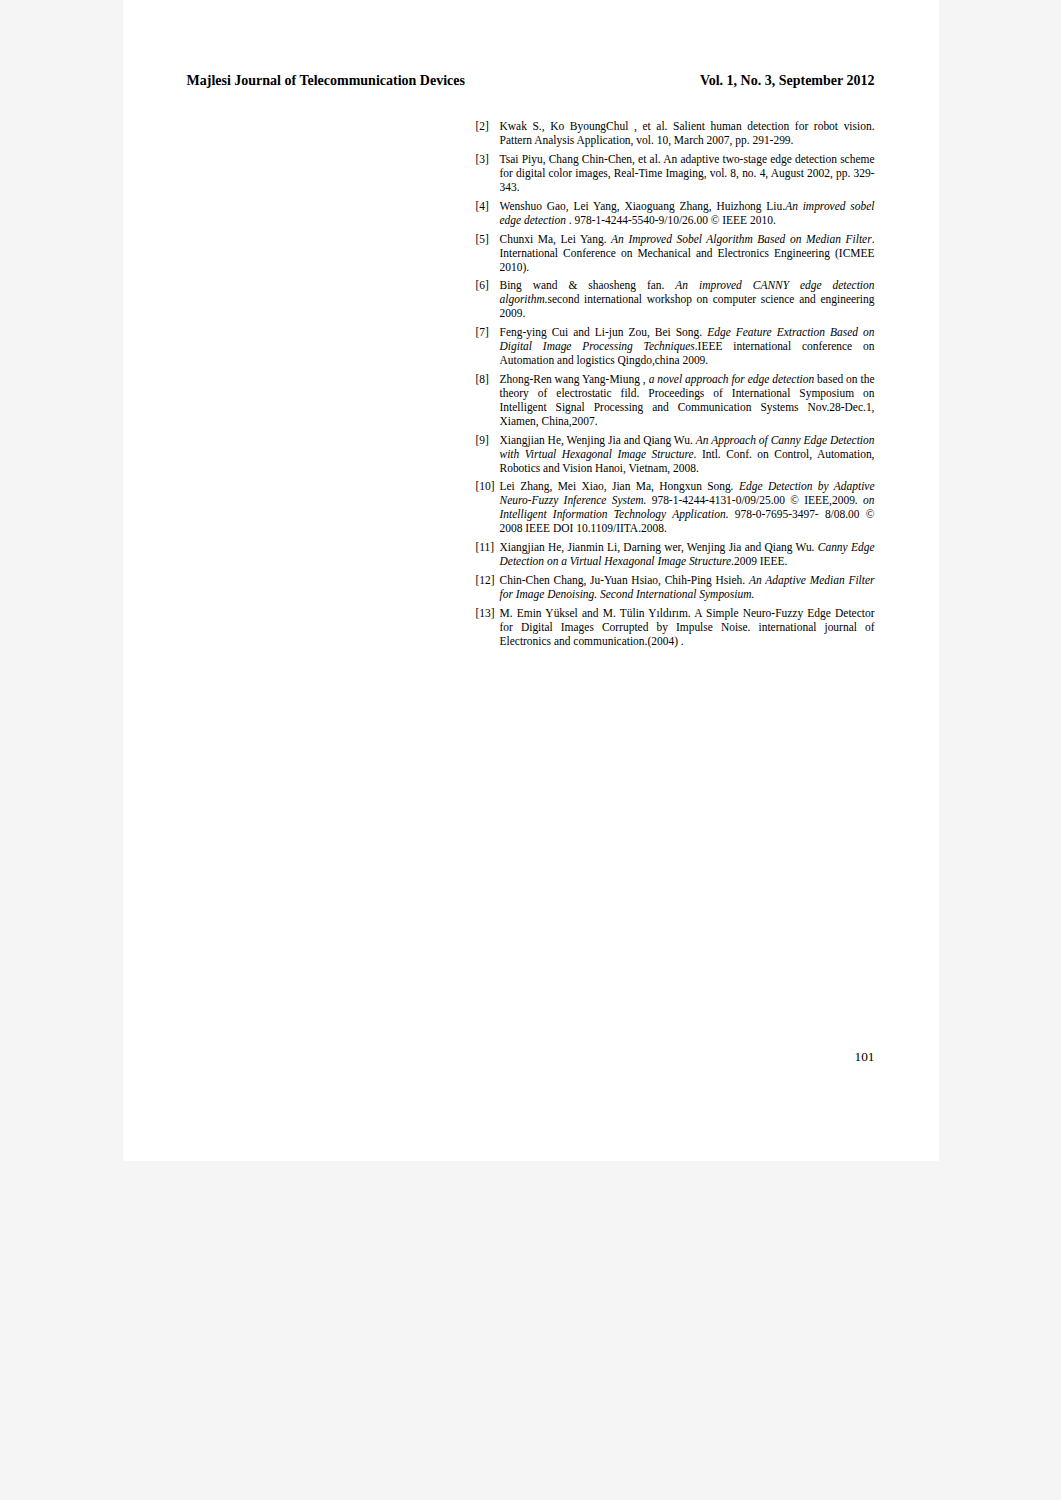Majlesi Journal of Telecommunication Devices
Vol. 1, No. 3, September 2012
[2] Kwak S., Ko ByoungChul , et al. Salient human detection for robot vision. Pattern Analysis Application, vol. 10, March 2007, pp. 291-299.
[3] Tsai Piyu, Chang Chin-Chen, et al. An adaptive two-stage edge detection scheme for digital color images, Real-Time Imaging, vol. 8, no. 4, August 2002, pp. 329- 343.
[4] Wenshuo Gao, Lei Yang, Xiaoguang Zhang, Huizhong Liu.An improved sobel edge detection . 978-1-4244-5540-9/10/26.00 © IEEE 2010.
[5] Chunxi Ma, Lei Yang. An Improved Sobel Algorithm Based on Median Filter. International Conference on Mechanical and Electronics Engineering (ICMEE 2010).
[6] Bing wand & shaosheng fan. An improved CANNY edge detection algorithm. second international workshop on computer science and engineering 2009.
[7] Feng-ying Cui and Li-jun Zou, Bei Song. Edge Feature Extraction Based on Digital Image Processing Techniques.IEEE international conference on Automation and logistics Qingdo,china 2009.
[8] Zhong-Ren wang Yang-Miung , a novel approach for edge detection based on the theory of electrostatic fild. Proceedings of International Symposium on Intelligent Signal Processing and Communication Systems Nov.28-Dec.1, Xiamen, China,2007.
[9] Xiangjian He, Wenjing Jia and Qiang Wu. An Approach of Canny Edge Detection with Virtual Hexagonal Image Structure. Intl. Conf. on Control, Automation, Robotics and Vision Hanoi, Vietnam, 2008.
[10] Lei Zhang, Mei Xiao, Jian Ma, Hongxun Song. Edge Detection by Adaptive Neuro-Fuzzy Inference System. 978-1-4244-4131-0/09/25.00 © IEEE,2009. on Intelligent Information Technology Application. 978-0-7695-3497- 8/08.00 © 2008 IEEE DOI 10.1109/IITA.2008.
[11] Xiangjian He, Jianmin Li, Darning wer, Wenjing Jia and Qiang Wu. Canny Edge Detection on a Virtual Hexagonal Image Structure.2009 IEEE.
[12] Chin-Chen Chang, Ju-Yuan Hsiao, Chih-Ping Hsieh. An Adaptive Median Filter for Image Denoising. Second International Symposium.
[13] M. Emin Yüksel and M. Tülin Yıldırım. A Simple Neuro-Fuzzy Edge Detector for Digital Images Corrupted by Impulse Noise. international journal of Electronics and communication.(2004) .
101